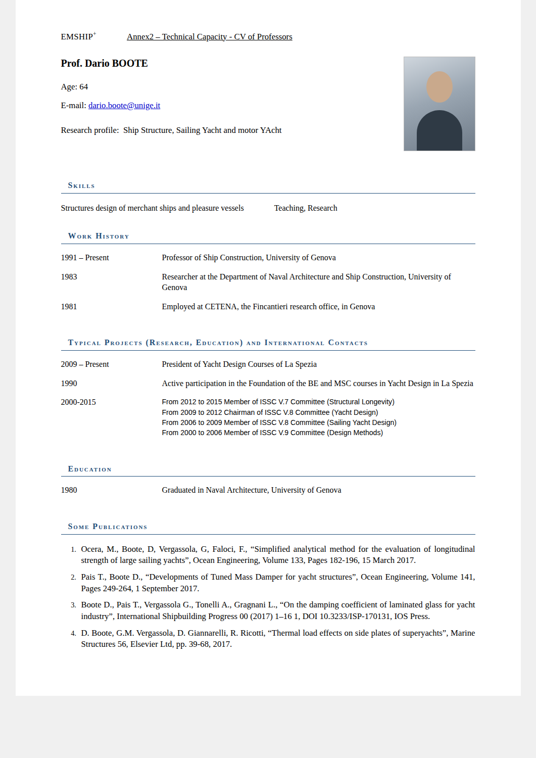EMSHIP+ Annex2 – Technical Capacity - CV of Professors
Prof. Dario BOOTE
Age: 64
E-mail: dario.boote@unige.it
Research profile: Ship Structure, Sailing Yacht and motor YAcht
Skills
Structures design of merchant ships and pleasure vessels Teaching, Research
Work History
| 1991 – Present | Professor of Ship Construction, University of Genova |
| 1983 | Researcher at the Department of Naval Architecture and Ship Construction, University of Genova |
| 1981 | Employed at CETENA, the Fincantieri research office, in Genova |
Typical Projects (Research, Education) and International Contacts
| 2009 – Present | President of Yacht Design Courses of La Spezia |
| 1990 | Active participation in the Foundation of the BE and MSC courses in Yacht Design in La Spezia |
| 2000-2015 | From 2012 to 2015 Member of ISSC V.7 Committee (Structural Longevity) From 2009 to 2012 Chairman of ISSC V.8 Committee (Yacht Design) From 2006 to 2009 Member of ISSC V.8 Committee (Sailing Yacht Design) From 2000 to 2006 Member of ISSC V.9 Committee (Design Methods) |
Education
| 1980 | Graduated in Naval Architecture, University of Genova |
Some Publications
Ocera, M., Boote, D, Vergassola, G, Faloci, F., “Simplified analytical method for the evaluation of longitudinal strength of large sailing yachts”, Ocean Engineering, Volume 133, Pages 182-196, 15 March 2017.
Pais T., Boote D., “Developments of Tuned Mass Damper for yacht structures”, Ocean Engineering, Volume 141, Pages 249-264, 1 September 2017.
Boote D., Pais T., Vergassola G., Tonelli A., Gragnani L., “On the damping coefficient of laminated glass for yacht industry”, International Shipbuilding Progress 00 (2017) 1–16 1, DOI 10.3233/ISP-170131, IOS Press.
D. Boote, G.M. Vergassola, D. Giannarelli, R. Ricotti, “Thermal load effects on side plates of superyachts”, Marine Structures 56, Elsevier Ltd, pp. 39-68, 2017.